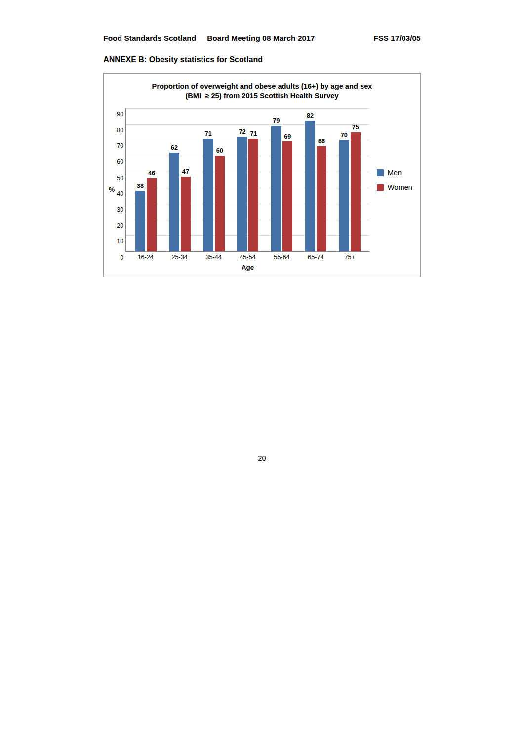Food Standards Scotland
Board Meeting 08 March 2017
FSS 17/03/05
ANNEXE B: Obesity statistics for Scotland
Proportion of overweight and obese adults (16+) by age and sex
(BMI ≥ 25) from 2015 Scottish Health Survey
%
90 80 70 60 50 40 30 20 10 0
38
46
62
47
71
60
72
71
79
69
82
66
70
75
Men
Women
16-24 25-34 35-44 45-54 55-64 65-74 75+
Age
20